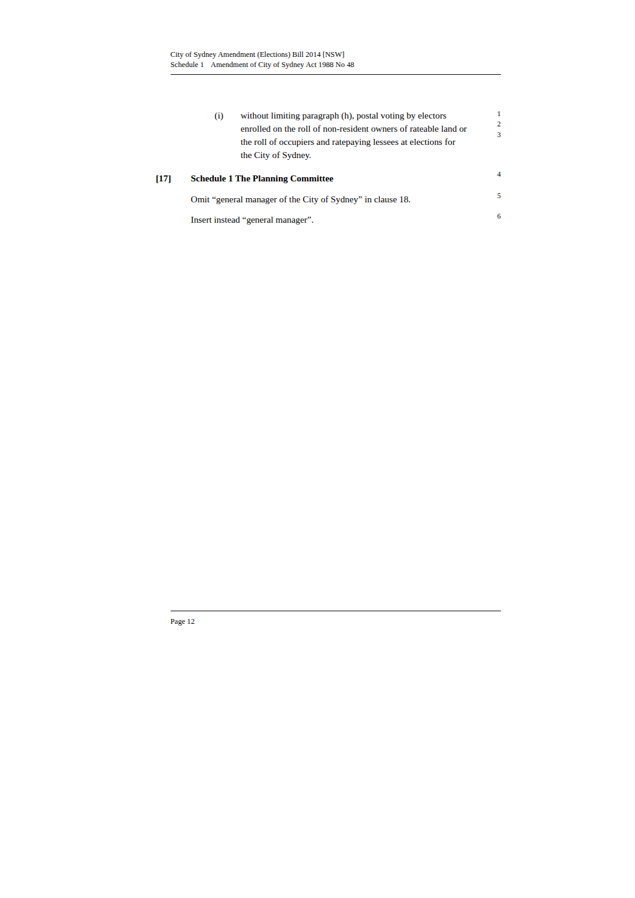City of Sydney Amendment (Elections) Bill 2014 [NSW]
Schedule 1 Amendment of City of Sydney Act 1988 No 48
(i)
without limiting paragraph (h), postal voting by electors enrolled on the roll of non-resident owners of rateable land or the roll of occupiers and ratepaying lessees at elections for the City of Sydney.
123
[17]
Schedule 1 The Planning Committee
4
Omit “general manager of the City of Sydney” in clause 18.
5
Insert instead “general manager”.
6
Page 12